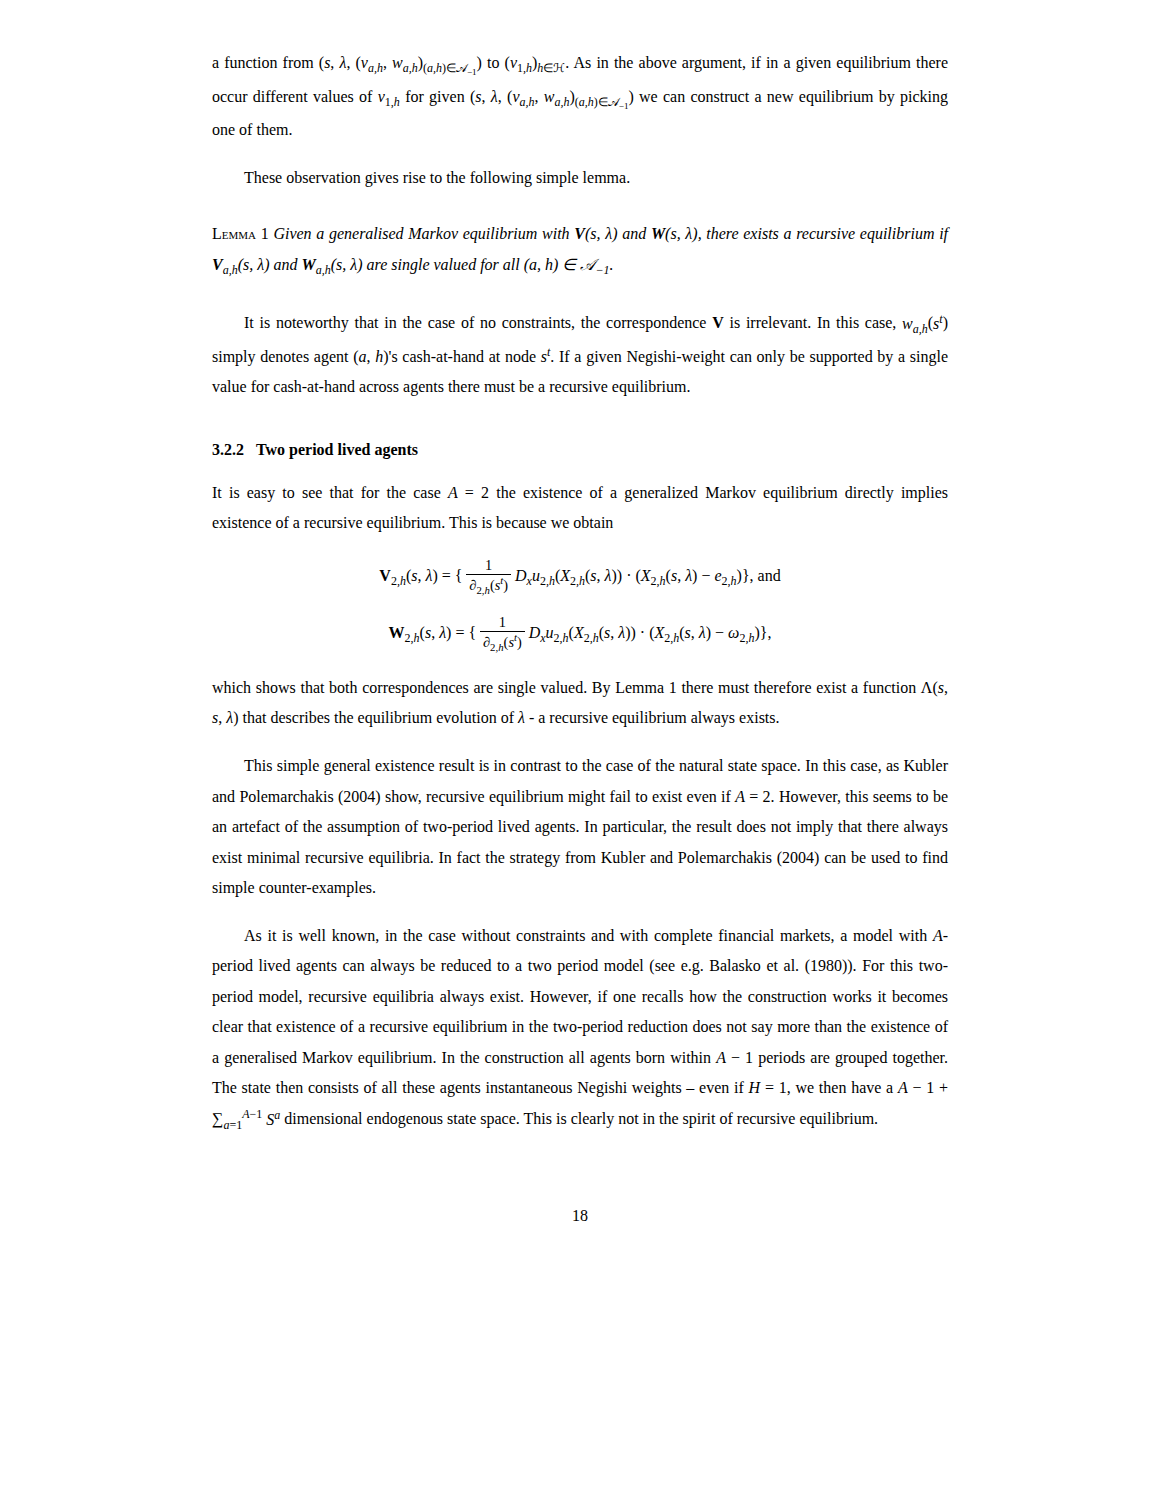a function from (s, λ, (va,h, wa,h)(a,h)∈𝒜−1) to (v1,h)h∈ℋ. As in the above argument, if in a given equilibrium there occur different values of v1,h for given (s, λ, (va,h, wa,h)(a,h)∈𝒜−1) we can construct a new equilibrium by picking one of them.
These observation gives rise to the following simple lemma.
Lemma 1 Given a generalised Markov equilibrium with V(s, λ) and W(s, λ), there exists a recursive equilibrium if Va,h(s, λ) and Wa,h(s, λ) are single valued for all (a, h) ∈ 𝒜−1.
It is noteworthy that in the case of no constraints, the correspondence V is irrelevant. In this case, wa,h(st) simply denotes agent (a, h)'s cash-at-hand at node st. If a given Negishi-weight can only be supported by a single value for cash-at-hand across agents there must be a recursive equilibrium.
3.2.2 Two period lived agents
It is easy to see that for the case A = 2 the existence of a generalized Markov equilibrium directly implies existence of a recursive equilibrium. This is because we obtain
V2,h(s, λ) = { 1∂2,h(st) Dxu2,h(X2,h(s, λ)) · (X2,h(s, λ) − e2,h)}, and
W2,h(s, λ) = { 1∂2,h(st) Dxu2,h(X2,h(s, λ)) · (X2,h(s, λ) − ω2,h)},
which shows that both correspondences are single valued. By Lemma 1 there must therefore exist a function Λ(s, s, λ) that describes the equilibrium evolution of λ - a recursive equilibrium always exists.
This simple general existence result is in contrast to the case of the natural state space. In this case, as Kubler and Polemarchakis (2004) show, recursive equilibrium might fail to exist even if A = 2. However, this seems to be an artefact of the assumption of two-period lived agents. In particular, the result does not imply that there always exist minimal recursive equilibria. In fact the strategy from Kubler and Polemarchakis (2004) can be used to find simple counter-examples.
As it is well known, in the case without constraints and with complete financial markets, a model with A-period lived agents can always be reduced to a two period model (see e.g. Balasko et al. (1980)). For this two-period model, recursive equilibria always exist. However, if one recalls how the construction works it becomes clear that existence of a recursive equilibrium in the two-period reduction does not say more than the existence of a generalised Markov equilibrium. In the construction all agents born within A − 1 periods are grouped together. The state then consists of all these agents instantaneous Negishi weights – even if H = 1, we then have a A − 1 + ∑a=1A−1 Sa dimensional endogenous state space. This is clearly not in the spirit of recursive equilibrium.
18